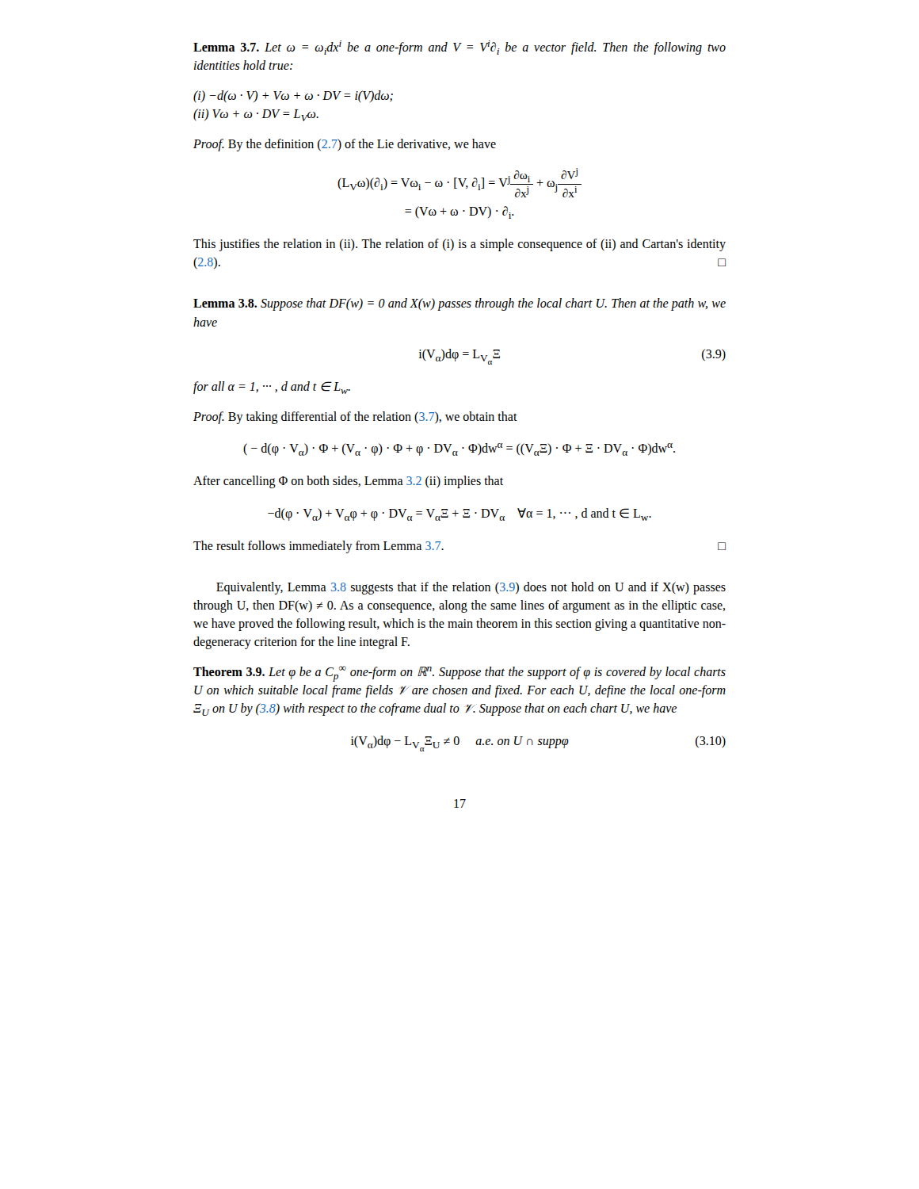Lemma 3.7. Let ω = ωidxi be a one-form and V = Vi∂i be a vector field. Then the following two identities hold true:
(i) −d(ω · V) + Vω + ω · DV = i(V)dω;
(ii) Vω + ω · DV = LVω.
Proof. By the definition (2.7) of the Lie derivative, we have
(LVω)(∂i) = Vωi − ω · [V, ∂i] = Vj∂ωi∂xj + ωj∂Vj∂xi
= (Vω + ω · DV) · ∂i.
This justifies the relation in (ii). The relation of (i) is a simple consequence of (ii) and Cartan's identity (2.8). □
Lemma 3.8. Suppose that DF(w) = 0 and X(w) passes through the local chart U. Then at the path w, we have
i(Vα)dφ = LVαΞ (3.9)
for all α = 1, ··· , d and t ∈ Lw.
Proof. By taking differential of the relation (3.7), we obtain that
( − d(φ · Vα) · Φ + (Vα · φ) · Φ + φ · DVα · Φ)dwα = ((VαΞ) · Φ + Ξ · DVα · Φ)dwα.
After cancelling Φ on both sides, Lemma 3.2 (ii) implies that
−d(φ · Vα) + Vαφ + φ · DVα = VαΞ + Ξ · DVα ∀α = 1, ··· , d and t ∈ Lw.
The result follows immediately from Lemma 3.7. □
Equivalently, Lemma 3.8 suggests that if the relation (3.9) does not hold on U and if X(w) passes through U, then DF(w) ≠ 0. As a consequence, along the same lines of argument as in the elliptic case, we have proved the following result, which is the main theorem in this section giving a quantitative non-degeneracy criterion for the line integral F.
Theorem 3.9. Let φ be a Cp∞ one-form on ℝn. Suppose that the support of φ is covered by local charts U on which suitable local frame fields 𝒱 are chosen and fixed. For each U, define the local one-form ΞU on U by (3.8) with respect to the coframe dual to 𝒱. Suppose that on each chart U, we have
i(Vα)dφ − LVαΞU ≠ 0 a.e. on U ∩ suppφ (3.10)
17